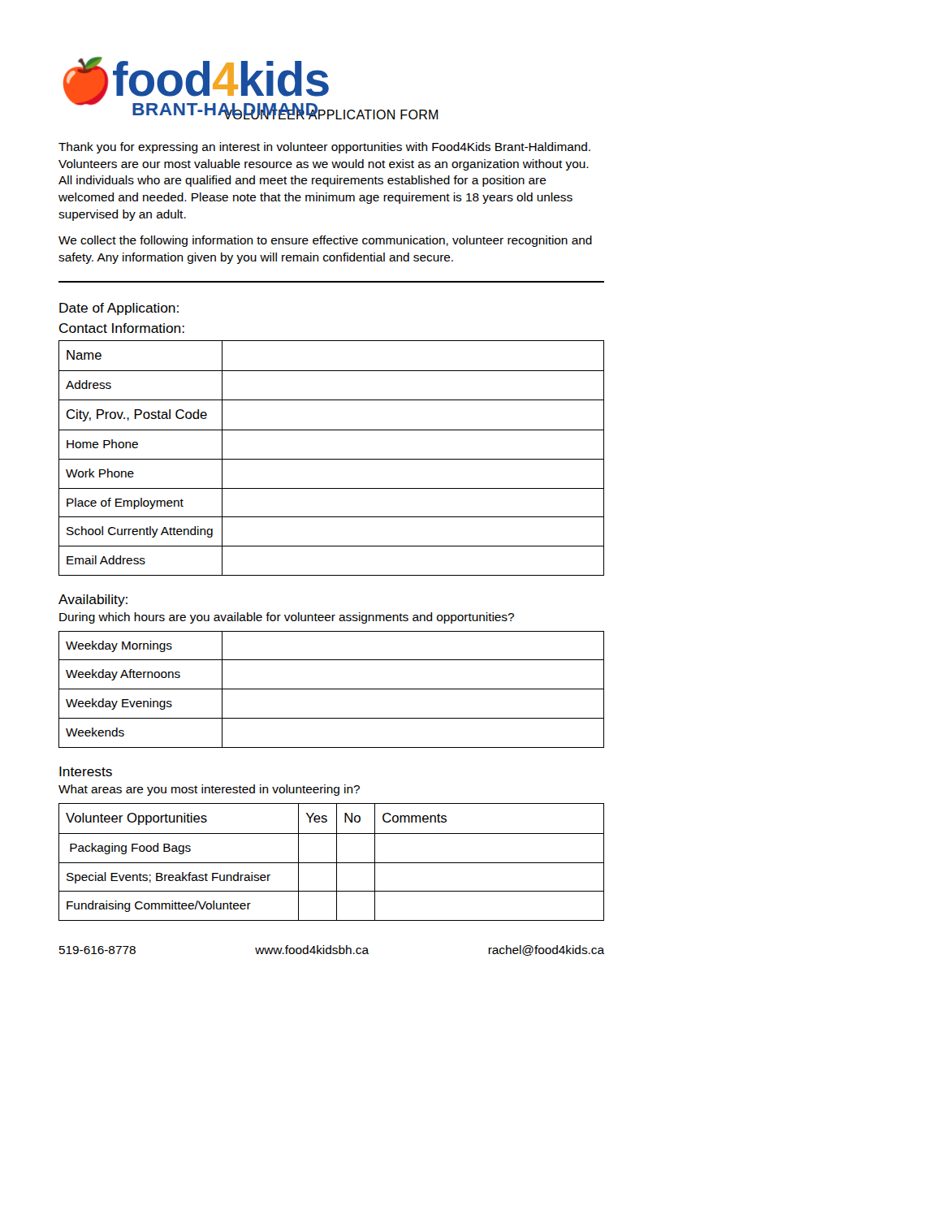🍎food4kids
BRANT-HALDIMAND
VOLUNTEER APPLICATION FORM
Thank you for expressing an interest in volunteer opportunities with Food4Kids Brant-Haldimand. Volunteers are our most valuable resource as we would not exist as an organization without you. All individuals who are qualified and meet the requirements established for a position are welcomed and needed. Please note that the minimum age requirement is 18 years old unless supervised by an adult.
We collect the following information to ensure effective communication, volunteer recognition and safety. Any information given by you will remain confidential and secure.
Date of Application:
Contact Information:
| Name | |
| Address | |
| City, Prov., Postal Code | |
| Home Phone | |
| Work Phone | |
| Place of Employment | |
| School Currently Attending | |
| Email Address | |
Availability:
During which hours are you available for volunteer assignments and opportunities?
| Weekday Mornings | |
| Weekday Afternoons | |
| Weekday Evenings | |
| Weekends | |
Interests
What areas are you most interested in volunteering in?
| Volunteer Opportunities | Yes | No | Comments |
| Packaging Food Bags | | | |
| Special Events; Breakfast Fundraiser | | | |
| Fundraising Committee/Volunteer | | | |
519-616-8778 www.food4kidsbh.ca rachel@food4kids.ca